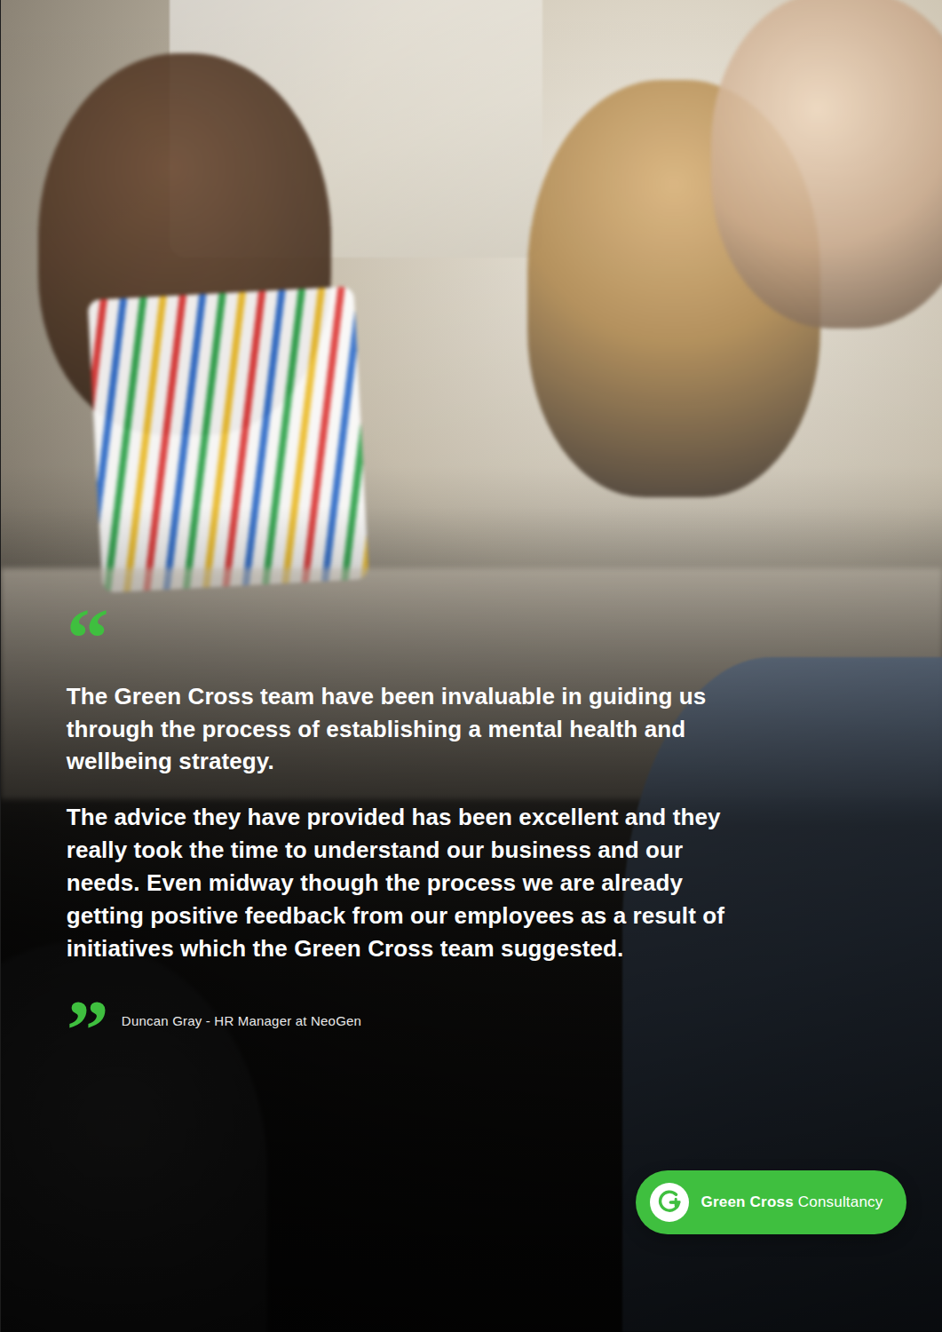“
The Green Cross team have been invaluable in guiding us through the process of establishing a mental health and wellbeing strategy.
The advice they have provided has been excellent and they really took the time to understand our business and our needs. Even midway though the process we are already getting positive feedback from our employees as a result of initiatives which the Green Cross team suggested.
” Duncan Gray - HR Manager at NeoGen
Green Cross Consultancy